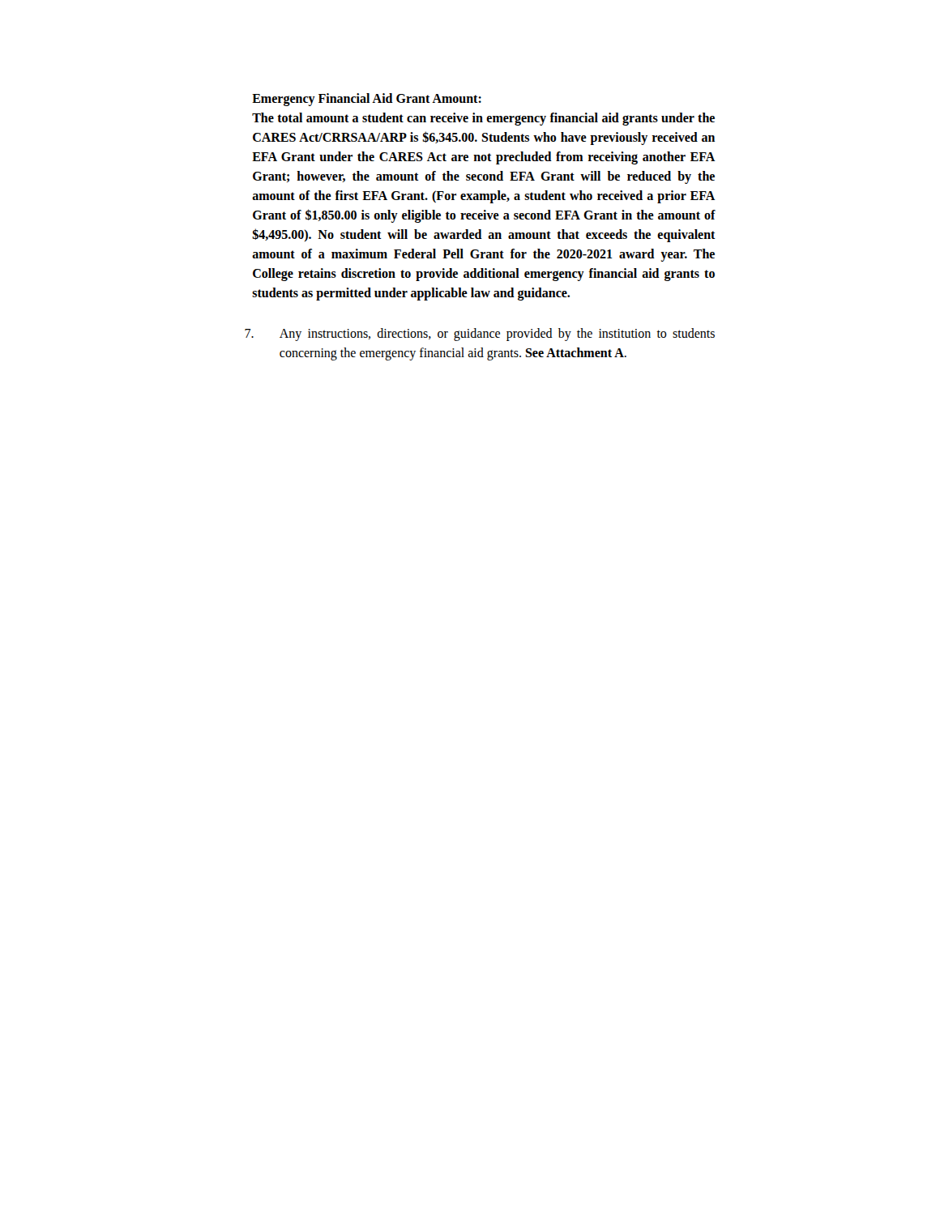Emergency Financial Aid Grant Amount:
The total amount a student can receive in emergency financial aid grants under the CARES Act/CRRSAA/ARP is $6,345.00. Students who have previously received an EFA Grant under the CARES Act are not precluded from receiving another EFA Grant; however, the amount of the second EFA Grant will be reduced by the amount of the first EFA Grant. (For example, a student who received a prior EFA Grant of $1,850.00 is only eligible to receive a second EFA Grant in the amount of $4,495.00). No student will be awarded an amount that exceeds the equivalent amount of a maximum Federal Pell Grant for the 2020-2021 award year. The College retains discretion to provide additional emergency financial aid grants to students as permitted under applicable law and guidance.
7. Any instructions, directions, or guidance provided by the institution to students concerning the emergency financial aid grants. See Attachment A.